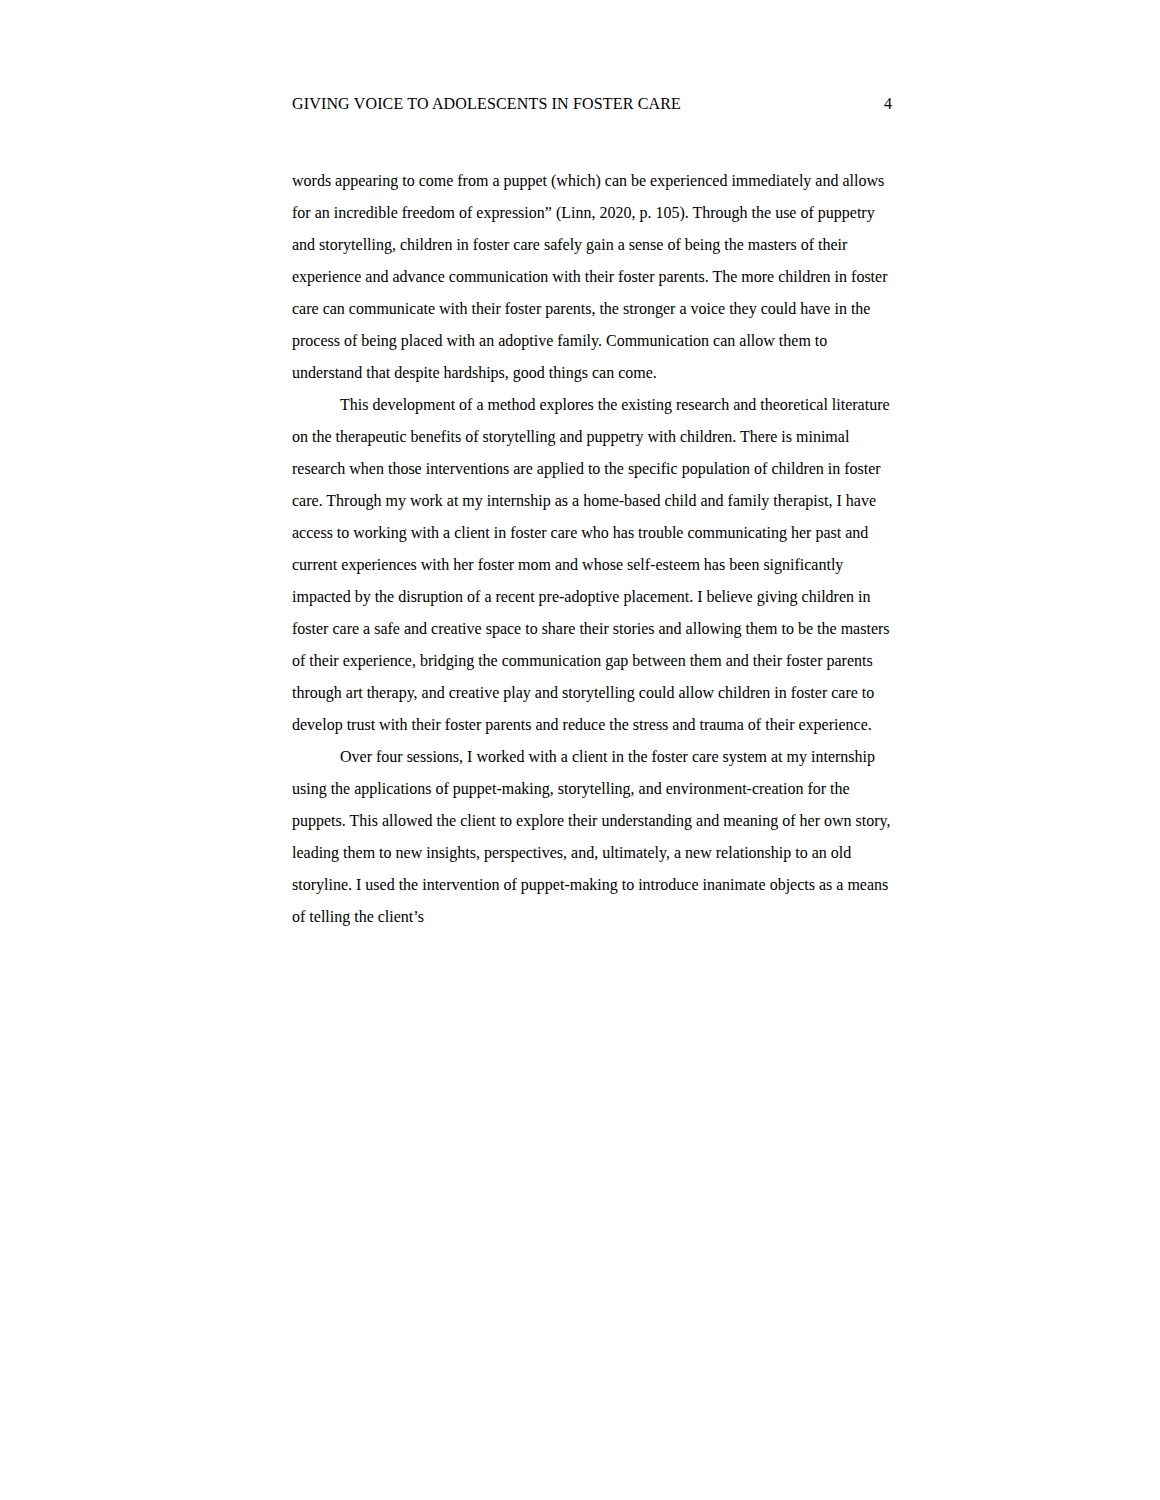Giving Voice to Adolescents in Foster Care 4
words appearing to come from a puppet (which) can be experienced immediately and allows for an incredible freedom of expression” (Linn, 2020, p. 105). Through the use of puppetry and storytelling, children in foster care safely gain a sense of being the masters of their experience and advance communication with their foster parents. The more children in foster care can communicate with their foster parents, the stronger a voice they could have in the process of being placed with an adoptive family. Communication can allow them to understand that despite hardships, good things can come.
This development of a method explores the existing research and theoretical literature on the therapeutic benefits of storytelling and puppetry with children. There is minimal research when those interventions are applied to the specific population of children in foster care. Through my work at my internship as a home-based child and family therapist, I have access to working with a client in foster care who has trouble communicating her past and current experiences with her foster mom and whose self-esteem has been significantly impacted by the disruption of a recent pre-adoptive placement. I believe giving children in foster care a safe and creative space to share their stories and allowing them to be the masters of their experience, bridging the communication gap between them and their foster parents through art therapy, and creative play and storytelling could allow children in foster care to develop trust with their foster parents and reduce the stress and trauma of their experience.
Over four sessions, I worked with a client in the foster care system at my internship using the applications of puppet-making, storytelling, and environment-creation for the puppets. This allowed the client to explore their understanding and meaning of her own story, leading them to new insights, perspectives, and, ultimately, a new relationship to an old storyline. I used the intervention of puppet-making to introduce inanimate objects as a means of telling the client’s